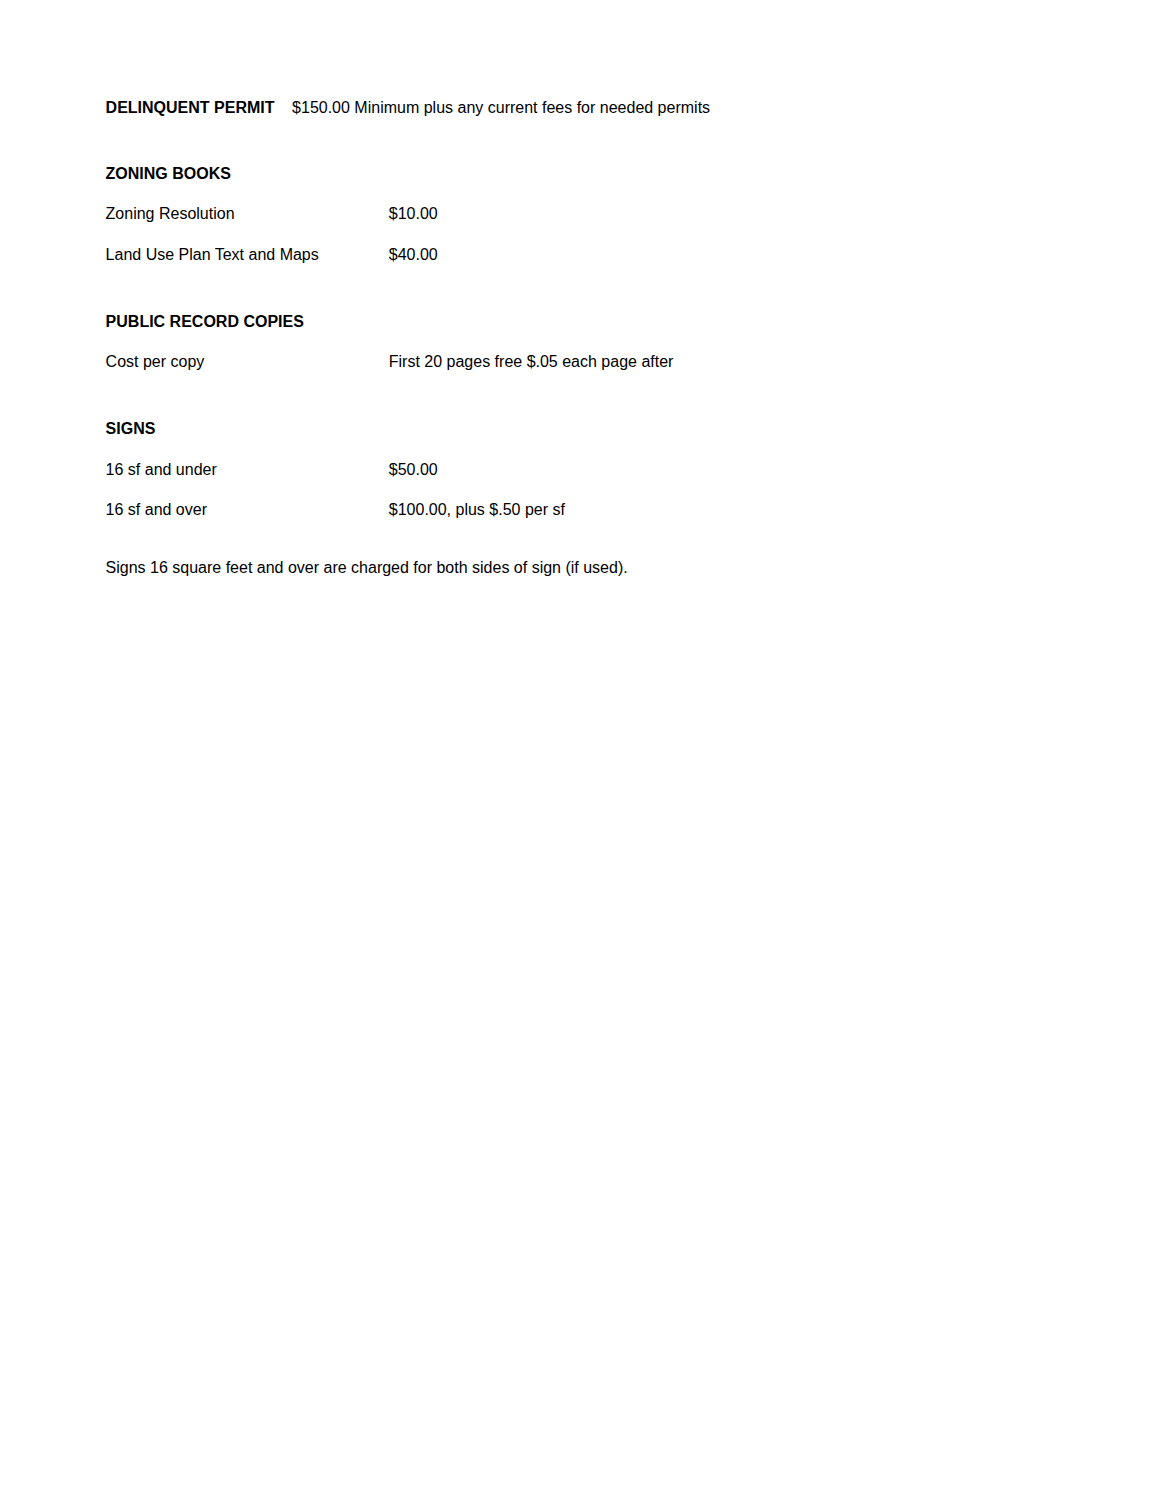DELINQUENT PERMIT $150.00 Minimum plus any current fees for needed permits
ZONING BOOKS
| Zoning Resolution | $10.00 |
| Land Use Plan Text and Maps | $40.00 |
PUBLIC RECORD COPIES
| Cost per copy | First 20 pages free $.05 each page after |
SIGNS
| 16 sf and under | $50.00 |
| 16 sf and over | $100.00, plus $.50 per sf |
Signs 16 square feet and over are charged for both sides of sign (if used).